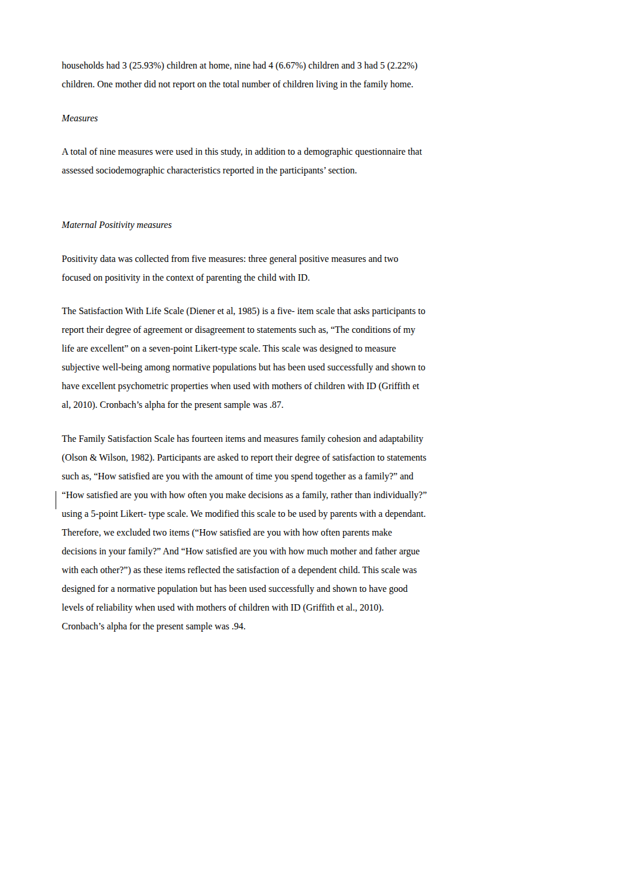households had 3 (25.93%) children at home, nine had 4 (6.67%) children and 3 had 5 (2.22%) children. One mother did not report on the total number of children living in the family home.
Measures
A total of nine measures were used in this study, in addition to a demographic questionnaire that assessed sociodemographic characteristics reported in the participants’ section.
Maternal Positivity measures
Positivity data was collected from five measures: three general positive measures and two focused on positivity in the context of parenting the child with ID.
The Satisfaction With Life Scale (Diener et al, 1985) is a five- item scale that asks participants to report their degree of agreement or disagreement to statements such as, “The conditions of my life are excellent” on a seven-point Likert-type scale. This scale was designed to measure subjective well-being among normative populations but has been used successfully and shown to have excellent psychometric properties when used with mothers of children with ID (Griffith et al, 2010). Cronbach’s alpha for the present sample was .87.
The Family Satisfaction Scale has fourteen items and measures family cohesion and adaptability (Olson & Wilson, 1982). Participants are asked to report their degree of satisfaction to statements such as, “How satisfied are you with the amount of time you spend together as a family?” and “How satisfied are you with how often you make decisions as a family, rather than individually?” using a 5-point Likert- type scale. We modified this scale to be used by parents with a dependant. Therefore, we excluded two items (“How satisfied are you with how often parents make decisions in your family?” And “How satisfied are you with how much mother and father argue with each other?”) as these items reflected the satisfaction of a dependent child. This scale was designed for a normative population but has been used successfully and shown to have good levels of reliability when used with mothers of children with ID (Griffith et al., 2010). Cronbach’s alpha for the present sample was .94.